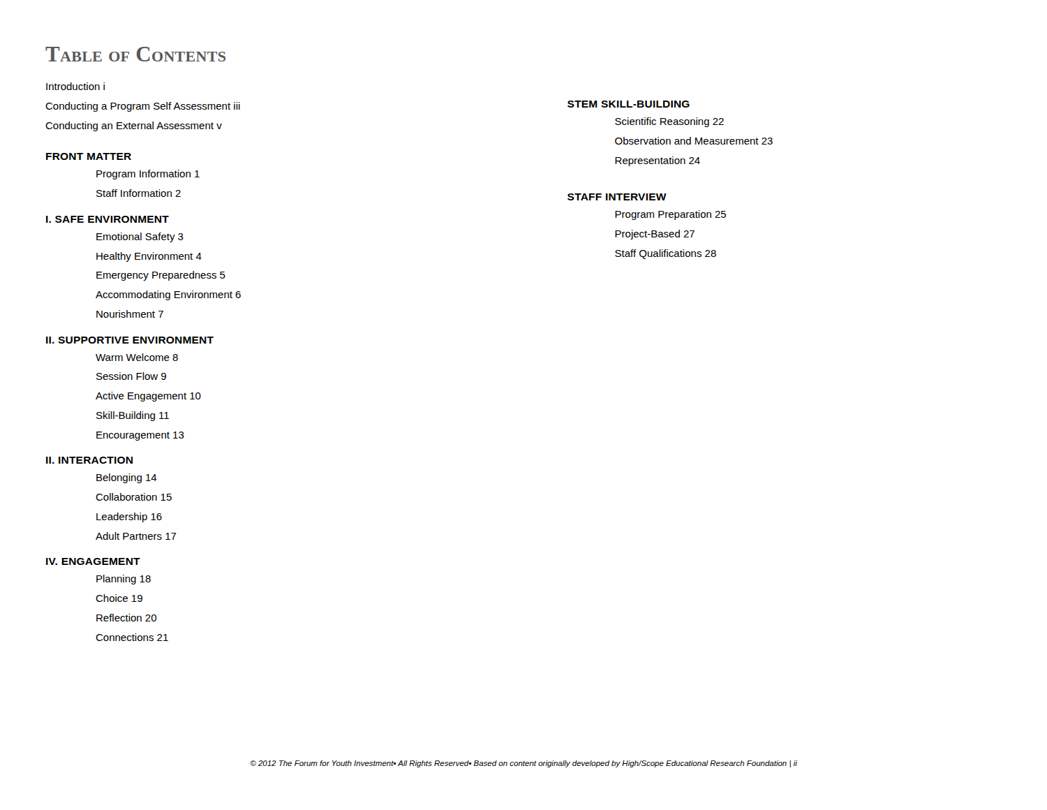Table of Contents
Introduction i
Conducting a Program Self Assessment iii
Conducting an External Assessment v
FRONT MATTER
Program Information 1
Staff Information 2
I. SAFE ENVIRONMENT
Emotional Safety 3
Healthy Environment 4
Emergency Preparedness 5
Accommodating Environment 6
Nourishment 7
II. SUPPORTIVE ENVIRONMENT
Warm Welcome 8
Session Flow 9
Active Engagement 10
Skill-Building 11
Encouragement 13
II. INTERACTION
Belonging 14
Collaboration 15
Leadership 16
Adult Partners 17
IV. ENGAGEMENT
Planning 18
Choice 19
Reflection 20
Connections 21
STEM SKILL-BUILDING
Scientific Reasoning 22
Observation and Measurement 23
Representation 24
STAFF INTERVIEW
Program Preparation 25
Project-Based 27
Staff Qualifications 28
© 2012 The Forum for Youth Investment▪ All Rights Reserved▪ Based on content originally developed by High/Scope Educational Research Foundation | ii